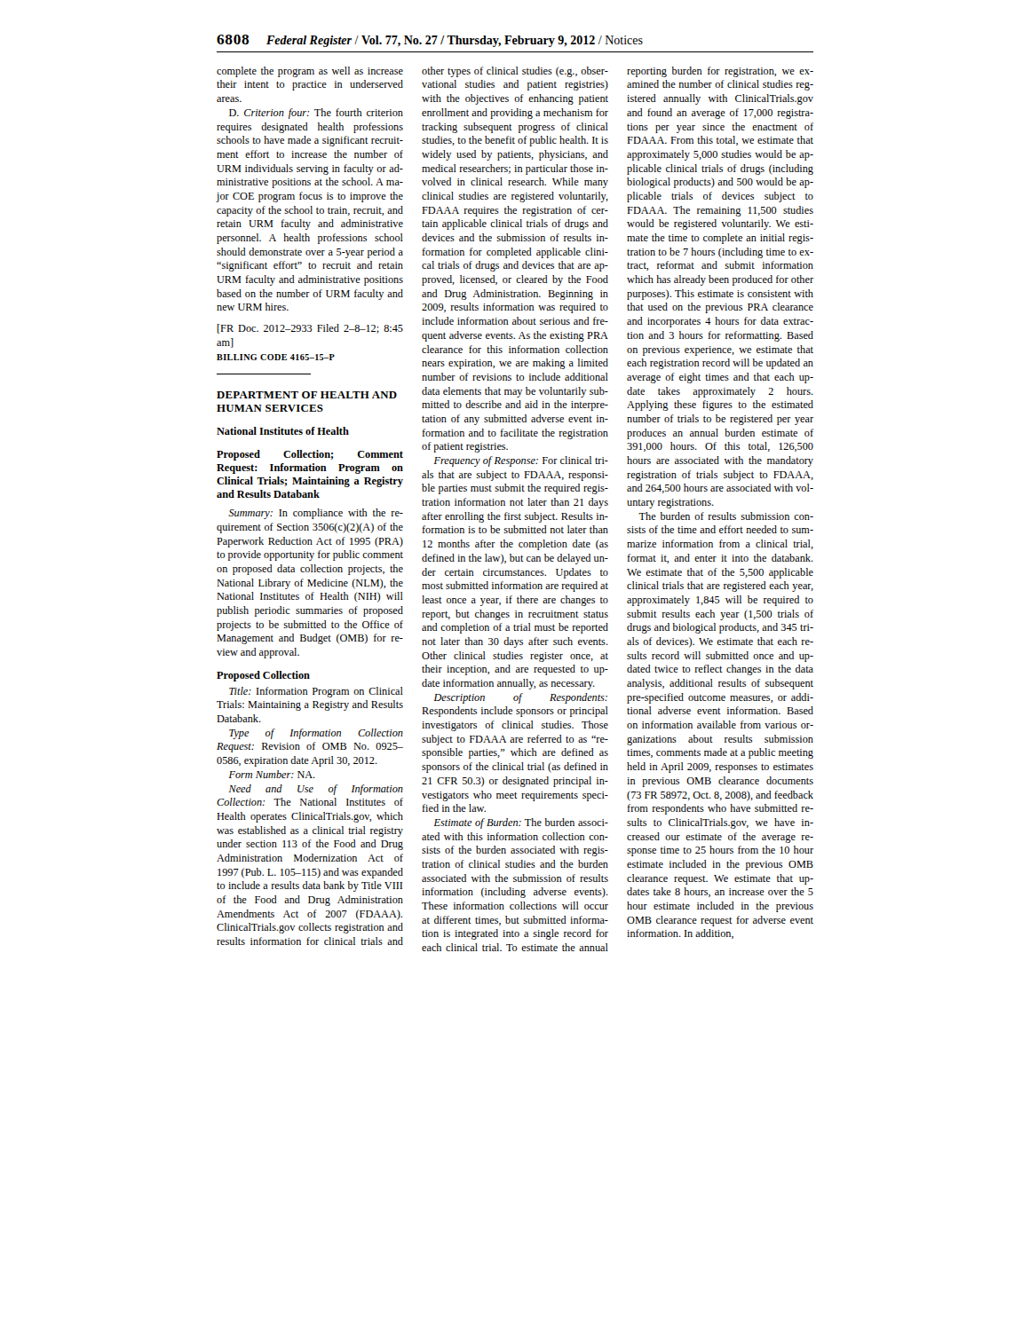6808
Federal Register / Vol. 77, No. 27 / Thursday, February 9, 2012 / Notices
complete the program as well as increase their intent to practice in underserved areas.
D. Criterion four: The fourth criterion requires designated health professions schools to have made a significant recruitment effort to increase the number of URM individuals serving in faculty or administrative positions at the school. A major COE program focus is to improve the capacity of the school to train, recruit, and retain URM faculty and administrative personnel. A health professions school should demonstrate over a 5-year period a “significant effort” to recruit and retain URM faculty and administrative positions based on the number of URM faculty and new URM hires.
[FR Doc. 2012–2933 Filed 2–8–12; 8:45 am]
BILLING CODE 4165–15–P
DEPARTMENT OF HEALTH AND HUMAN SERVICES
National Institutes of Health
Proposed Collection; Comment Request: Information Program on Clinical Trials; Maintaining a Registry and Results Databank
Summary: In compliance with the requirement of Section 3506(c)(2)(A) of the Paperwork Reduction Act of 1995 (PRA) to provide opportunity for public comment on proposed data collection projects, the National Library of Medicine (NLM), the National Institutes of Health (NIH) will publish periodic summaries of proposed projects to be submitted to the Office of Management and Budget (OMB) for review and approval.
Proposed Collection
Title: Information Program on Clinical Trials: Maintaining a Registry and Results Databank.
Type of Information Collection Request: Revision of OMB No. 0925–0586, expiration date April 30, 2012.
Form Number: NA.
Need and Use of Information Collection: The National Institutes of Health operates ClinicalTrials.gov, which was established as a clinical trial registry under section 113 of the Food and Drug Administration Modernization Act of 1997 (Pub. L. 105–115) and was expanded to include a results data bank by Title VIII of the Food and Drug Administration Amendments Act of 2007 (FDAAA). ClinicalTrials.gov collects registration and results information for clinical trials and other types of clinical studies (e.g., observational studies and patient registries) with the objectives of enhancing patient enrollment and providing a mechanism for tracking subsequent progress of clinical studies, to the benefit of public health. It is widely used by patients, physicians, and medical researchers; in particular those involved in clinical research. While many clinical studies are registered voluntarily, FDAAA requires the registration of certain applicable clinical trials of drugs and devices and the submission of results information for completed applicable clinical trials of drugs and devices that are approved, licensed, or cleared by the Food and Drug Administration. Beginning in 2009, results information was required to include information about serious and frequent adverse events. As the existing PRA clearance for this information collection nears expiration, we are making a limited number of revisions to include additional data elements that may be voluntarily submitted to describe and aid in the interpretation of any submitted adverse event information and to facilitate the registration of patient registries.
Frequency of Response: For clinical trials that are subject to FDAAA, responsible parties must submit the required registration information not later than 21 days after enrolling the first subject. Results information is to be submitted not later than 12 months after the completion date (as defined in the law), but can be delayed under certain circumstances. Updates to most submitted information are required at least once a year, if there are changes to report, but changes in recruitment status and completion of a trial must be reported not later than 30 days after such events. Other clinical studies register once, at their inception, and are requested to update information annually, as necessary.
Description of Respondents: Respondents include sponsors or principal investigators of clinical studies. Those subject to FDAAA are referred to as “responsible parties,” which are defined as sponsors of the clinical trial (as defined in 21 CFR 50.3) or designated principal investigators who meet requirements specified in the law.
Estimate of Burden: The burden associated with this information collection consists of the burden associated with registration of clinical studies and the burden associated with the submission of results information (including adverse events). These information collections will occur at different times, but submitted information is integrated into a single record for each clinical trial. To estimate the annual reporting burden for registration, we examined the number of clinical studies registered annually with ClinicalTrials.gov and found an average of 17,000 registrations per year since the enactment of FDAAA. From this total, we estimate that approximately 5,000 studies would be applicable clinical trials of drugs (including biological products) and 500 would be applicable trials of devices subject to FDAAA. The remaining 11,500 studies would be registered voluntarily. We estimate the time to complete an initial registration to be 7 hours (including time to extract, reformat and submit information which has already been produced for other purposes). This estimate is consistent with that used on the previous PRA clearance and incorporates 4 hours for data extraction and 3 hours for reformatting. Based on previous experience, we estimate that each registration record will be updated an average of eight times and that each update takes approximately 2 hours. Applying these figures to the estimated number of trials to be registered per year produces an annual burden estimate of 391,000 hours. Of this total, 126,500 hours are associated with the mandatory registration of trials subject to FDAAA, and 264,500 hours are associated with voluntary registrations.
The burden of results submission consists of the time and effort needed to summarize information from a clinical trial, format it, and enter it into the databank. We estimate that of the 5,500 applicable clinical trials that are registered each year, approximately 1,845 will be required to submit results each year (1,500 trials of drugs and biological products, and 345 trials of devices). We estimate that each results record will submitted once and updated twice to reflect changes in the data analysis, additional results of subsequent pre-specified outcome measures, or additional adverse event information. Based on information available from various organizations about results submission times, comments made at a public meeting held in April 2009, responses to estimates in previous OMB clearance documents (73 FR 58972, Oct. 8, 2008), and feedback from respondents who have submitted results to ClinicalTrials.gov, we have increased our estimate of the average response time to 25 hours from the 10 hour estimate included in the previous OMB clearance request. We estimate that updates take 8 hours, an increase over the 5 hour estimate included in the previous OMB clearance request for adverse event information. In addition,